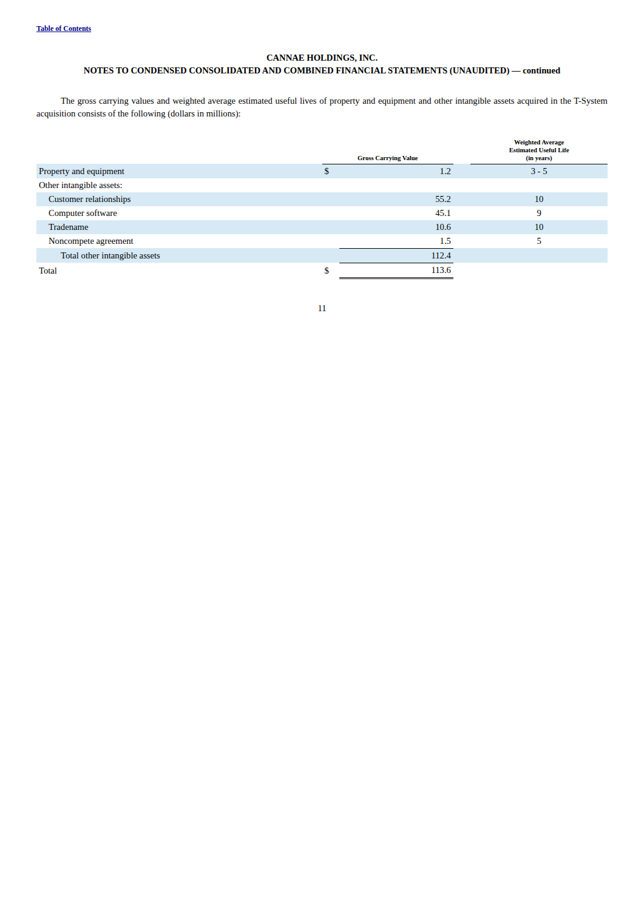Table of Contents
CANNAE HOLDINGS, INC.
NOTES TO CONDENSED CONSOLIDATED AND COMBINED FINANCIAL STATEMENTS (UNAUDITED) — continued
The gross carrying values and weighted average estimated useful lives of property and equipment and other intangible assets acquired in the T-System acquisition consists of the following (dollars in millions):
| | Gross Carrying Value | | Weighted Average Estimated Useful Life (in years) |
| --- | --- | --- | --- |
| Property and equipment | $ | 1.2 | | 3 - 5 |
| Other intangible assets: | | | | |
| Customer relationships | | 55.2 | | 10 |
| Computer software | | 45.1 | | 9 |
| Tradename | | 10.6 | | 10 |
| Noncompete agreement | | 1.5 | | 5 |
| Total other intangible assets | | 112.4 | | |
| Total | $ | 113.6 | | |
11